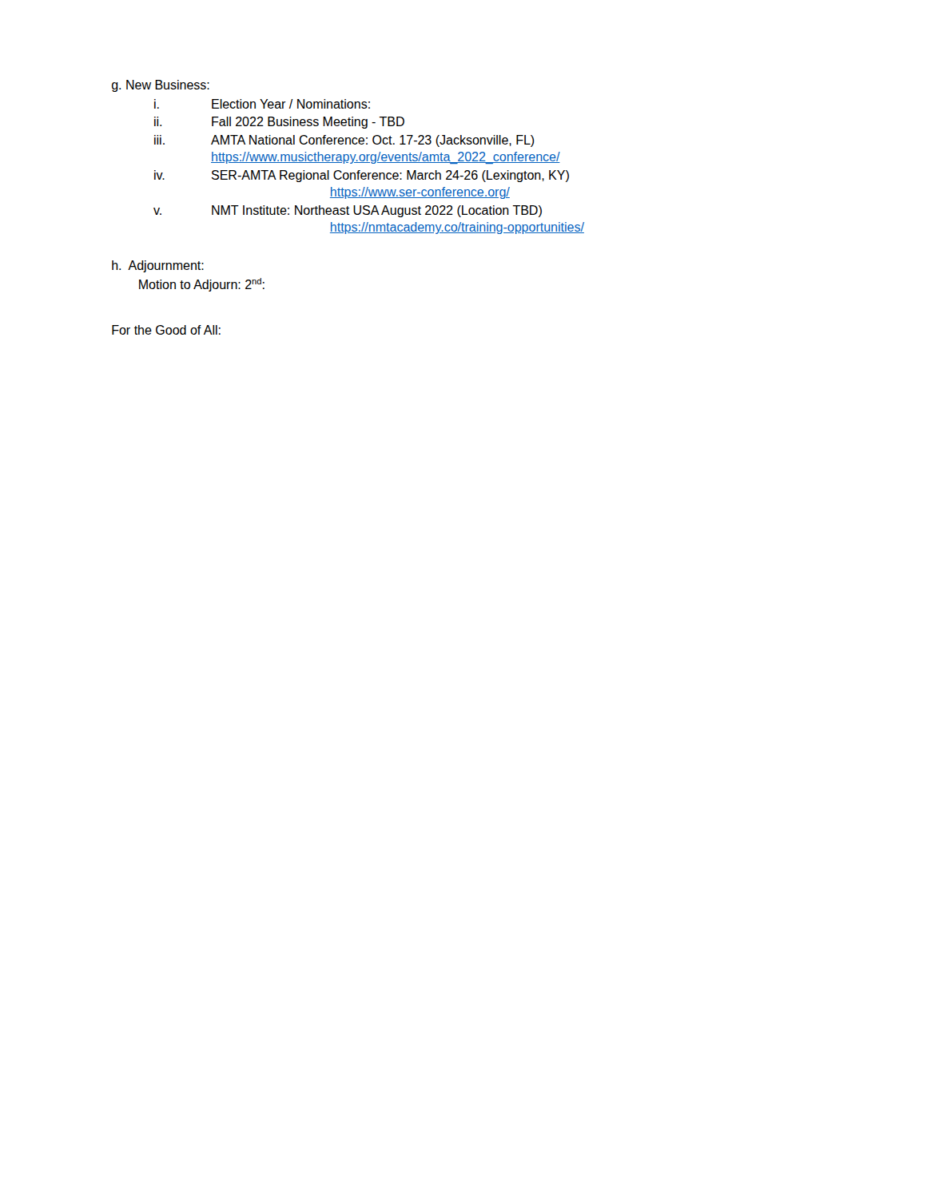g. New Business:
| i. | Election Year / Nominations: |
| ii. | Fall 2022 Business Meeting - TBD |
| iii. | AMTA National Conference: Oct. 17-23 (Jacksonville, FL) https://www.musictherapy.org/events/amta_2022_conference/ |
| iv. | SER-AMTA Regional Conference: March 24-26 (Lexington, KY) https://www.ser-conference.org/ |
| v. | NMT Institute: Northeast USA August 2022 (Location TBD) https://nmtacademy.co/training-opportunities/ |
h. Adjournment:
Motion to Adjourn: 2nd:
For the Good of All: